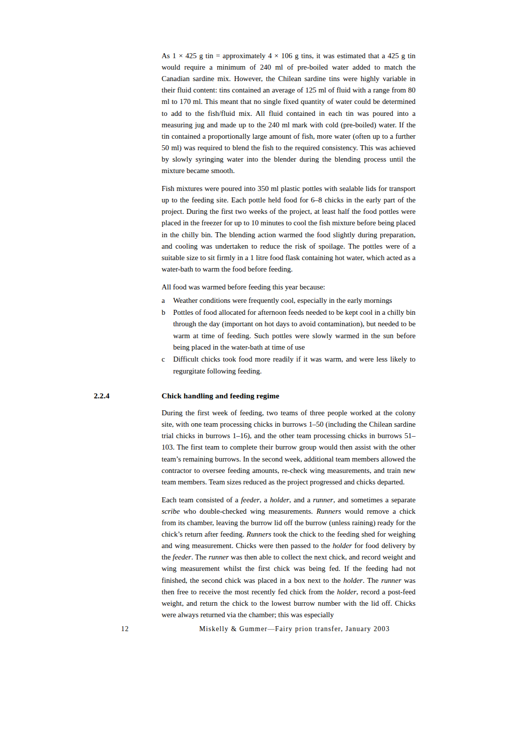As 1 × 425 g tin = approximately 4 × 106 g tins, it was estimated that a 425 g tin would require a minimum of 240 ml of pre-boiled water added to match the Canadian sardine mix. However, the Chilean sardine tins were highly variable in their fluid content: tins contained an average of 125 ml of fluid with a range from 80 ml to 170 ml. This meant that no single fixed quantity of water could be determined to add to the fish/fluid mix. All fluid contained in each tin was poured into a measuring jug and made up to the 240 ml mark with cold (pre-boiled) water. If the tin contained a proportionally large amount of fish, more water (often up to a further 50 ml) was required to blend the fish to the required consistency. This was achieved by slowly syringing water into the blender during the blending process until the mixture became smooth.
Fish mixtures were poured into 350 ml plastic pottles with sealable lids for transport up to the feeding site. Each pottle held food for 6–8 chicks in the early part of the project. During the first two weeks of the project, at least half the food pottles were placed in the freezer for up to 10 minutes to cool the fish mixture before being placed in the chilly bin. The blending action warmed the food slightly during preparation, and cooling was undertaken to reduce the risk of spoilage. The pottles were of a suitable size to sit firmly in a 1 litre food flask containing hot water, which acted as a water-bath to warm the food before feeding.
All food was warmed before feeding this year because:
a Weather conditions were frequently cool, especially in the early mornings
b Pottles of food allocated for afternoon feeds needed to be kept cool in a chilly bin through the day (important on hot days to avoid contamination), but needed to be warm at time of feeding. Such pottles were slowly warmed in the sun before being placed in the water-bath at time of use
c Difficult chicks took food more readily if it was warm, and were less likely to regurgitate following feeding.
2.2.4 Chick handling and feeding regime
During the first week of feeding, two teams of three people worked at the colony site, with one team processing chicks in burrows 1–50 (including the Chilean sardine trial chicks in burrows 1–16), and the other team processing chicks in burrows 51–103. The first team to complete their burrow group would then assist with the other team’s remaining burrows. In the second week, additional team members allowed the contractor to oversee feeding amounts, re-check wing measurements, and train new team members. Team sizes reduced as the project progressed and chicks departed.
Each team consisted of a feeder, a holder, and a runner, and sometimes a separate scribe who double-checked wing measurements. Runners would remove a chick from its chamber, leaving the burrow lid off the burrow (unless raining) ready for the chick’s return after feeding. Runners took the chick to the feeding shed for weighing and wing measurement. Chicks were then passed to the holder for food delivery by the feeder. The runner was then able to collect the next chick, and record weight and wing measurement whilst the first chick was being fed. If the feeding had not finished, the second chick was placed in a box next to the holder. The runner was then free to receive the most recently fed chick from the holder, record a post-feed weight, and return the chick to the lowest burrow number with the lid off. Chicks were always returned via the chamber; this was especially
12
Miskelly & Gummer—Fairy prion transfer, January 2003